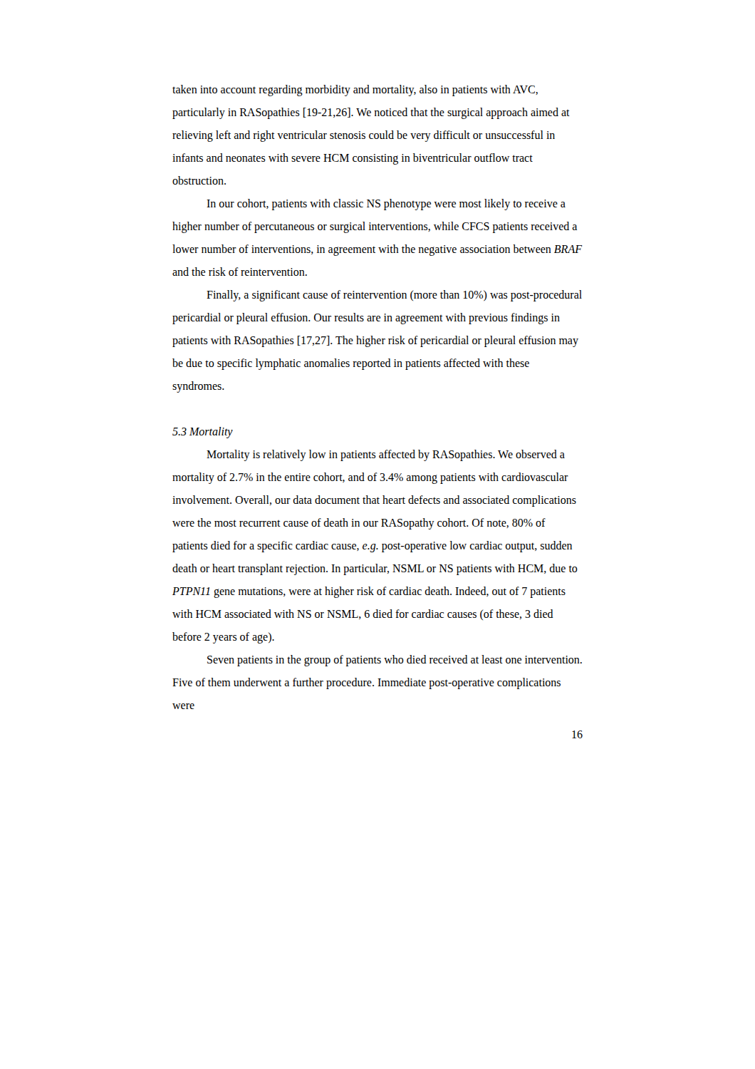taken into account regarding morbidity and mortality, also in patients with AVC, particularly in RASopathies [19-21,26]. We noticed that the surgical approach aimed at relieving left and right ventricular stenosis could be very difficult or unsuccessful in infants and neonates with severe HCM consisting in biventricular outflow tract obstruction.
In our cohort, patients with classic NS phenotype were most likely to receive a higher number of percutaneous or surgical interventions, while CFCS patients received a lower number of interventions, in agreement with the negative association between BRAF and the risk of reintervention.
Finally, a significant cause of reintervention (more than 10%) was post-procedural pericardial or pleural effusion. Our results are in agreement with previous findings in patients with RASopathies [17,27]. The higher risk of pericardial or pleural effusion may be due to specific lymphatic anomalies reported in patients affected with these syndromes.
5.3 Mortality
Mortality is relatively low in patients affected by RASopathies. We observed a mortality of 2.7% in the entire cohort, and of 3.4% among patients with cardiovascular involvement. Overall, our data document that heart defects and associated complications were the most recurrent cause of death in our RASopathy cohort. Of note, 80% of patients died for a specific cardiac cause, e.g. post-operative low cardiac output, sudden death or heart transplant rejection. In particular, NSML or NS patients with HCM, due to PTPN11 gene mutations, were at higher risk of cardiac death. Indeed, out of 7 patients with HCM associated with NS or NSML, 6 died for cardiac causes (of these, 3 died before 2 years of age).
Seven patients in the group of patients who died received at least one intervention. Five of them underwent a further procedure. Immediate post-operative complications were
16